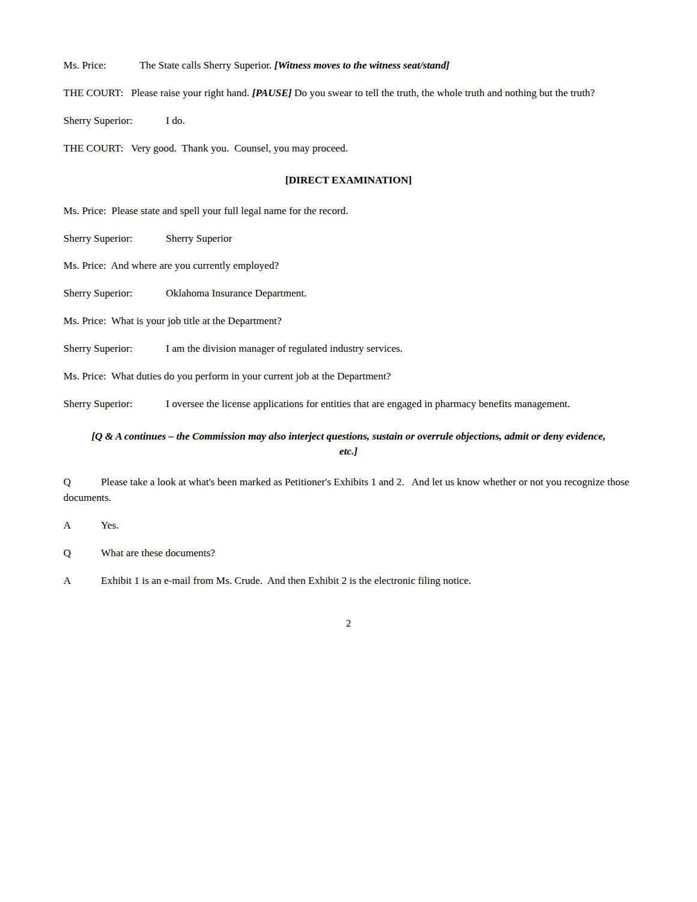Ms. Price: The State calls Sherry Superior. [Witness moves to the witness seat/stand]
THE COURT: Please raise your right hand. [PAUSE] Do you swear to tell the truth, the whole truth and nothing but the truth?
Sherry Superior: I do.
THE COURT: Very good. Thank you. Counsel, you may proceed.
[DIRECT EXAMINATION]
Ms. Price: Please state and spell your full legal name for the record.
Sherry Superior: Sherry Superior
Ms. Price: And where are you currently employed?
Sherry Superior: Oklahoma Insurance Department.
Ms. Price: What is your job title at the Department?
Sherry Superior: I am the division manager of regulated industry services.
Ms. Price: What duties do you perform in your current job at the Department?
Sherry Superior: I oversee the license applications for entities that are engaged in pharmacy benefits management.
[Q & A continues – the Commission may also interject questions, sustain or overrule objections, admit or deny evidence, etc.]
QPlease take a look at what's been marked as Petitioner's Exhibits 1 and 2. And let us know whether or not you recognize those documents.
AYes.
QWhat are these documents?
AExhibit 1 is an e-mail from Ms. Crude. And then Exhibit 2 is the electronic filing notice.
2